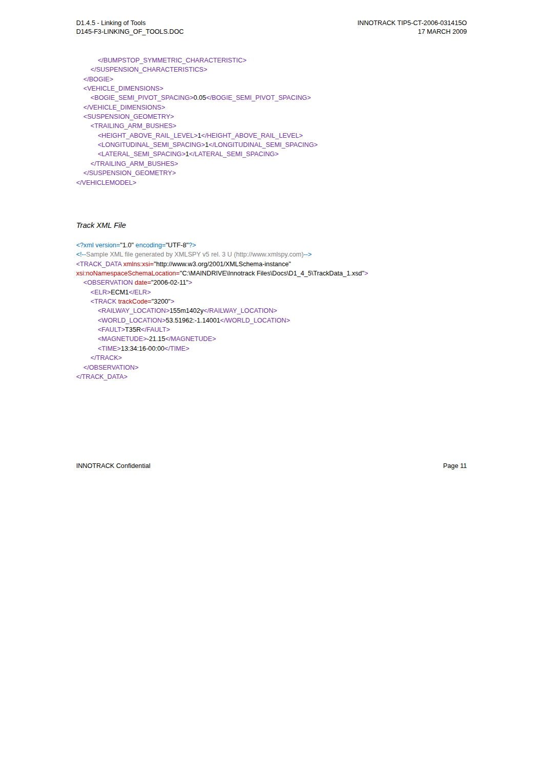D1.4.5 - Linking of Tools
INNOTRACK TIP5-CT-2006-031415O
D145-F3-LINKING_OF_TOOLS.DOC
17 MARCH 2009
            </BUMPSTOP_SYMMETRIC_CHARACTERISTIC>
        </SUSPENSION_CHARACTERISTICS>
    </BOGIE>
    <VEHICLE_DIMENSIONS>
        <BOGIE_SEMI_PIVOT_SPACING>0.05</BOGIE_SEMI_PIVOT_SPACING>
    </VEHICLE_DIMENSIONS>
    <SUSPENSION_GEOMETRY>
        <TRAILING_ARM_BUSHES>
            <HEIGHT_ABOVE_RAIL_LEVEL>1</HEIGHT_ABOVE_RAIL_LEVEL>
            <LONGITUDINAL_SEMI_SPACING>1</LONGITUDINAL_SEMI_SPACING>
            <LATERAL_SEMI_SPACING>1</LATERAL_SEMI_SPACING>
        </TRAILING_ARM_BUSHES>
    </SUSPENSION_GEOMETRY>
</VEHICLEMODEL>
Track XML File
<?xml version="1.0" encoding="UTF-8"?>
<!--Sample XML file generated by XMLSPY v5 rel. 3 U (http://www.xmlspy.com)-->
<TRACK_DATA xmlns:xsi="http://www.w3.org/2001/XMLSchema-instance"
xsi:noNamespaceSchemaLocation="C:\MAINDRIVE\Innotrack Files\Docs\D1_4_5\TrackData_1.xsd">
    <OBSERVATION date="2006-02-11">
        <ELR>ECM1</ELR>
        <TRACK trackCode="3200">
            <RAILWAY_LOCATION>155m1402y</RAILWAY_LOCATION>
            <WORLD_LOCATION>53.51962:-1.14001</WORLD_LOCATION>
            <FAULT>T35R</FAULT>
            <MAGNETUDE>-21.15</MAGNETUDE>
            <TIME>13:34:16-00:00</TIME>
        </TRACK>
    </OBSERVATION>
</TRACK_DATA>
INNOTRACK Confidential
Page 11